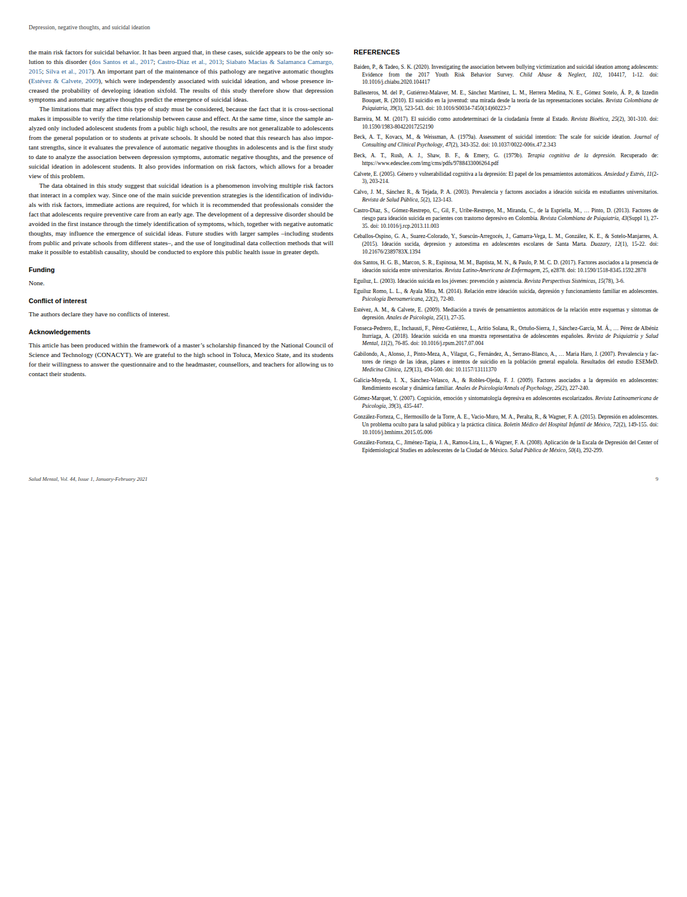Depression, negative thoughts, and suicidal ideation
the main risk factors for suicidal behavior. It has been argued that, in these cases, suicide appears to be the only solution to this disorder (dos Santos et al., 2017; Castro-Díaz et al., 2013; Siabato Macias & Salamanca Camargo, 2015; Silva et al., 2017). An important part of the maintenance of this pathology are negative automatic thoughts (Estévez & Calvete, 2009), which were independently associated with suicidal ideation, and whose presence increased the probability of developing ideation sixfold. The results of this study therefore show that depression symptoms and automatic negative thoughts predict the emergence of suicidal ideas.
The limitations that may affect this type of study must be considered, because the fact that it is cross-sectional makes it impossible to verify the time relationship between cause and effect. At the same time, since the sample analyzed only included adolescent students from a public high school, the results are not generalizable to adolescents from the general population or to students at private schools. It should be noted that this research has also important strengths, since it evaluates the prevalence of automatic negative thoughts in adolescents and is the first study to date to analyze the association between depression symptoms, automatic negative thoughts, and the presence of suicidal ideation in adolescent students. It also provides information on risk factors, which allows for a broader view of this problem.
The data obtained in this study suggest that suicidal ideation is a phenomenon involving multiple risk factors that interact in a complex way. Since one of the main suicide prevention strategies is the identification of individuals with risk factors, immediate actions are required, for which it is recommended that professionals consider the fact that adolescents require preventive care from an early age. The development of a depressive disorder should be avoided in the first instance through the timely identification of symptoms, which, together with negative automatic thoughts, may influence the emergence of suicidal ideas. Future studies with larger samples –including students from public and private schools from different states–, and the use of longitudinal data collection methods that will make it possible to establish causality, should be conducted to explore this public health issue in greater depth.
Funding
None.
Conflict of interest
The authors declare they have no conflicts of interest.
Acknowledgements
This article has been produced within the framework of a master’s scholarship financed by the National Council of Science and Technology (CONACYT). We are grateful to the high school in Toluca, Mexico State, and its students for their willingness to answer the questionnaire and to the headmaster, counsellors, and teachers for allowing us to contact their students.
REFERENCES
Baiden, P., & Tadeo, S. K. (2020). Investigating the association between bullying victimization and suicidal ideation among adolescents: Evidence from the 2017 Youth Risk Behavior Survey. Child Abuse & Neglect, 102, 104417, 1-12. doi: 10.1016/j.chiabu.2020.104417
Ballesteros, M. del P., Gutiérrez-Malaver, M. E., Sánchez Martínez, L. M., Herrera Medina, N. E., Gómez Sotelo, Á. P., & Izzedin Bouquet, R. (2010). El suicidio en la juventud: una mirada desde la teoría de las representaciones sociales. Revista Colombiana de Psiquiatria, 39(3), 523-543. doi: 10.1016/S0034-7450(14)60223-7
Barreira, M. M. (2017). El suicidio como autodeterminaci de la ciudadanía frente al Estado. Revista Bioética, 25(2), 301-310. doi: 10.1590/1983-80422017252190
Beck, A. T., Kovacs, M., & Weissman, A. (1979a). Assessment of suicidal intention: The scale for suicide ideation. Journal of Consulting and Clinical Psychology, 47(2), 343-352. doi: 10.1037/0022-006x.47.2.343
Beck, A. T., Rush, A. J., Shaw, B. F., & Emery, G. (1979b). Terapia cognitiva de la depresión. Recuperado de: https://www.edesclee.com/img/cms/pdfs/9788433006264.pdf
Calvete, E. (2005). Género y vulnerabilidad cognitiva a la depresión: El papel de los pensamientos automáticos. Ansiedad y Estrés, 11(2-3), 203-214.
Calvo, J. M., Sánchez R., & Tejada, P. A. (2003). Prevalencia y factores asociados a ideación suicida en estudiantes universitarios. Revista de Salud Pública, 5(2), 123-143.
Castro-Diaz, S., Gómez-Restrepo, C., Gil, F., Uribe-Restrepo, M., Miranda, C., de la Espriella, M., … Pinto, D. (2013). Factores de riesgo para ideación suicida en pacientes con trastorno depresivo en Colombia. Revista Colombiana de Psiquiatría, 43(Suppl 1), 27-35. doi: 10.1016/j.rcp.2013.11.003
Ceballos-Ospino, G. A., Suarez-Colorado, Y., Suescún-Arregocés, J., Gamarra-Vega, L. M., González, K. E., & Sotelo-Manjarres, A. (2015). Ideación sucida, depresion y autoestima en adolescentes escolares de Santa Marta. Duazary, 12(1), 15-22. doi: 10.21676/2389783X.1394
dos Santos, H. G. B., Marcon, S. R., Espinosa, M. M., Baptista, M. N., & Paulo, P. M. C. D. (2017). Factores asociados a la presencia de ideación suicida entre universitarios. Revista Latino-Americana de Enfermagem, 25, e2878. doi: 10.1590/1518-8345.1592.2878
Eguíluz, L. (2003). Ideación suicida en los jóvenes: prevención y asistencia. Revista Perspectivas Sistémicas, 15(78), 3-6.
Eguiluz Romo, L. L., & Ayala Mira, M. (2014). Relación entre ideación suicida, depresión y funcionamiento familiar en adolescentes. Psicología Iberoamericana, 22(2), 72-80.
Estévez, A. M., & Calvete, E. (2009). Mediación a través de pensamientos automáticos de la relación entre esquemas y síntomas de depresión. Anales de Psicología, 25(1), 27-35.
Fonseca-Pedrero, E., Inchausti, F., Pérez-Gutiérrez, L., Aritio Solana, R., Ortuño-Sierra, J., Sánchez-García, M. Á., … Pérez de Albéniz Iturriaga, A. (2018). Ideación suicida en una muestra representativa de adolescentes españoles. Revista de Psiquiatría y Salud Mental, 11(2), 76-85. doi: 10.1016/j.rpsm.2017.07.004
Gabilondo, A., Alonso, J., Pinto-Meza, A., Vilagut, G., Fernández, A., Serrano-Blanco, A., … Maria Haro, J. (2007). Prevalencia y factores de riesgo de las ideas, planes e intentos de suicidio en la población general española. Resultados del estudio ESEMeD. Medicina Clínica, 129(13), 494-500. doi: 10.1157/13111370
Galicia-Moyeda, I. X., Sánchez-Velasco, A., & Robles-Ojeda, F. J. (2009). Factores asociados a la depresión en adolescentes: Rendimiento escolar y dinámica familiar. Anales de Psicología/Annals of Psychology, 25(2), 227-240.
Gómez-Marquet, Y. (2007). Cognición, emoción y sintomatología depresiva en adolescentes escolarizados. Revista Latinoamericana de Psicología, 39(3), 435-447.
González-Forteza, C., Hermosillo de la Torre, A. E., Vacio-Muro, M. A., Peralta, R., & Wagner, F. A. (2015). Depresión en adolescentes. Un problema oculto para la salud pública y la práctica clínica. Boletín Médico del Hospital Infantil de México, 72(2), 149-155. doi: 10.1016/j.bmhimx.2015.05.006
González-Forteza, C., Jiménez-Tapia, J. A., Ramos-Lira, L., & Wagner, F. A. (2008). Aplicación de la Escala de Depresión del Center of Epidemiological Studies en adolescentes de la Ciudad de México. Salud Pública de México, 50(4), 292-299.
Salud Mental, Vol. 44, Issue 1, January-February 2021
9